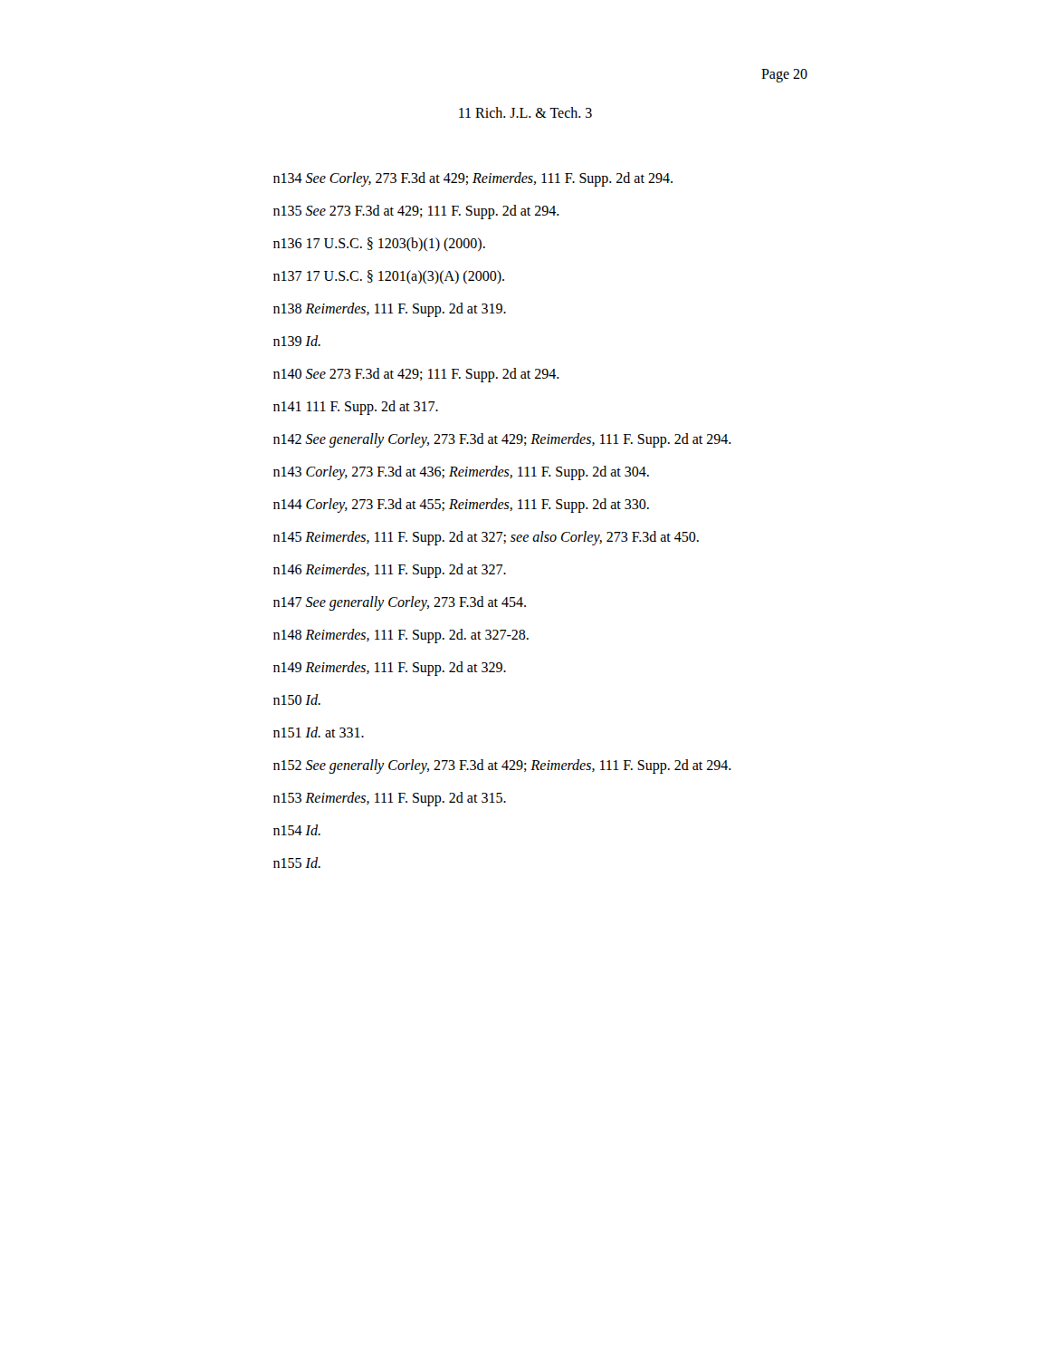Page 20
11 Rich. J.L. & Tech. 3
n134 See Corley, 273 F.3d at 429; Reimerdes, 111 F. Supp. 2d at 294.
n135 See 273 F.3d at 429; 111 F. Supp. 2d at 294.
n136 17 U.S.C. § 1203(b)(1) (2000).
n137 17 U.S.C. § 1201(a)(3)(A) (2000).
n138 Reimerdes, 111 F. Supp. 2d at 319.
n139 Id.
n140 See 273 F.3d at 429; 111 F. Supp. 2d at 294.
n141 111 F. Supp. 2d at 317.
n142 See generally Corley, 273 F.3d at 429; Reimerdes, 111 F. Supp. 2d at 294.
n143 Corley, 273 F.3d at 436; Reimerdes, 111 F. Supp. 2d at 304.
n144 Corley, 273 F.3d at 455; Reimerdes, 111 F. Supp. 2d at 330.
n145 Reimerdes, 111 F. Supp. 2d at 327; see also Corley, 273 F.3d at 450.
n146 Reimerdes, 111 F. Supp. 2d at 327.
n147 See generally Corley, 273 F.3d at 454.
n148 Reimerdes, 111 F. Supp. 2d. at 327-28.
n149 Reimerdes, 111 F. Supp. 2d at 329.
n150 Id.
n151 Id. at 331.
n152 See generally Corley, 273 F.3d at 429; Reimerdes, 111 F. Supp. 2d at 294.
n153 Reimerdes, 111 F. Supp. 2d at 315.
n154 Id.
n155 Id.